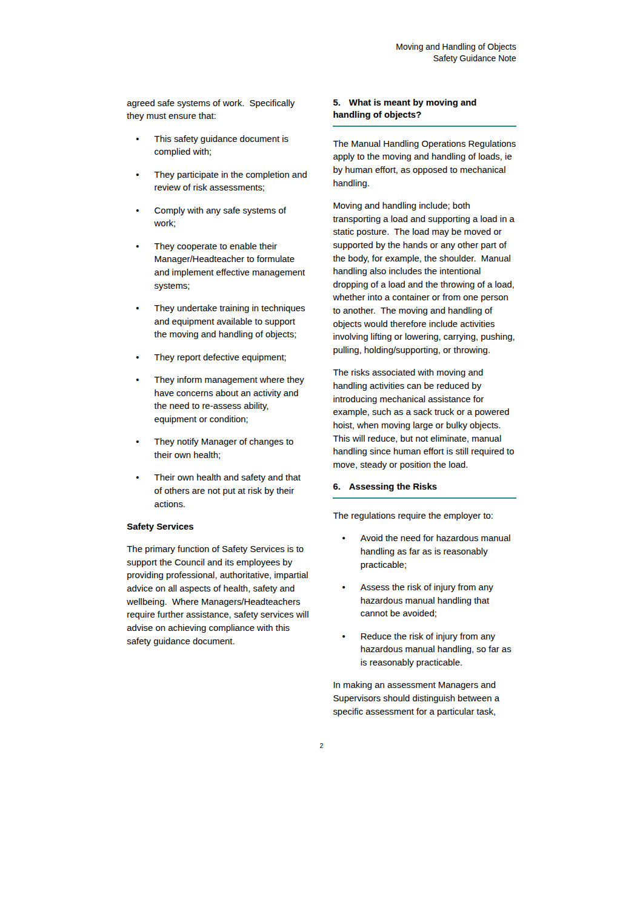Moving and Handling of Objects
Safety Guidance Note
agreed safe systems of work. Specifically they must ensure that:
This safety guidance document is complied with;
They participate in the completion and review of risk assessments;
Comply with any safe systems of work;
They cooperate to enable their Manager/Headteacher to formulate and implement effective management systems;
They undertake training in techniques and equipment available to support the moving and handling of objects;
They report defective equipment;
They inform management where they have concerns about an activity and the need to re-assess ability, equipment or condition;
They notify Manager of changes to their own health;
Their own health and safety and that of others are not put at risk by their actions.
Safety Services
The primary function of Safety Services is to support the Council and its employees by providing professional, authoritative, impartial advice on all aspects of health, safety and wellbeing. Where Managers/Headteachers require further assistance, safety services will advise on achieving compliance with this safety guidance document.
5. What is meant by moving and handling of objects?
The Manual Handling Operations Regulations apply to the moving and handling of loads, ie by human effort, as opposed to mechanical handling.
Moving and handling include; both transporting a load and supporting a load in a static posture. The load may be moved or supported by the hands or any other part of the body, for example, the shoulder. Manual handling also includes the intentional dropping of a load and the throwing of a load, whether into a container or from one person to another. The moving and handling of objects would therefore include activities involving lifting or lowering, carrying, pushing, pulling, holding/supporting, or throwing.
The risks associated with moving and handling activities can be reduced by introducing mechanical assistance for example, such as a sack truck or a powered hoist, when moving large or bulky objects. This will reduce, but not eliminate, manual handling since human effort is still required to move, steady or position the load.
6. Assessing the Risks
The regulations require the employer to:
Avoid the need for hazardous manual handling as far as is reasonably practicable;
Assess the risk of injury from any hazardous manual handling that cannot be avoided;
Reduce the risk of injury from any hazardous manual handling, so far as is reasonably practicable.
In making an assessment Managers and Supervisors should distinguish between a specific assessment for a particular task,
2